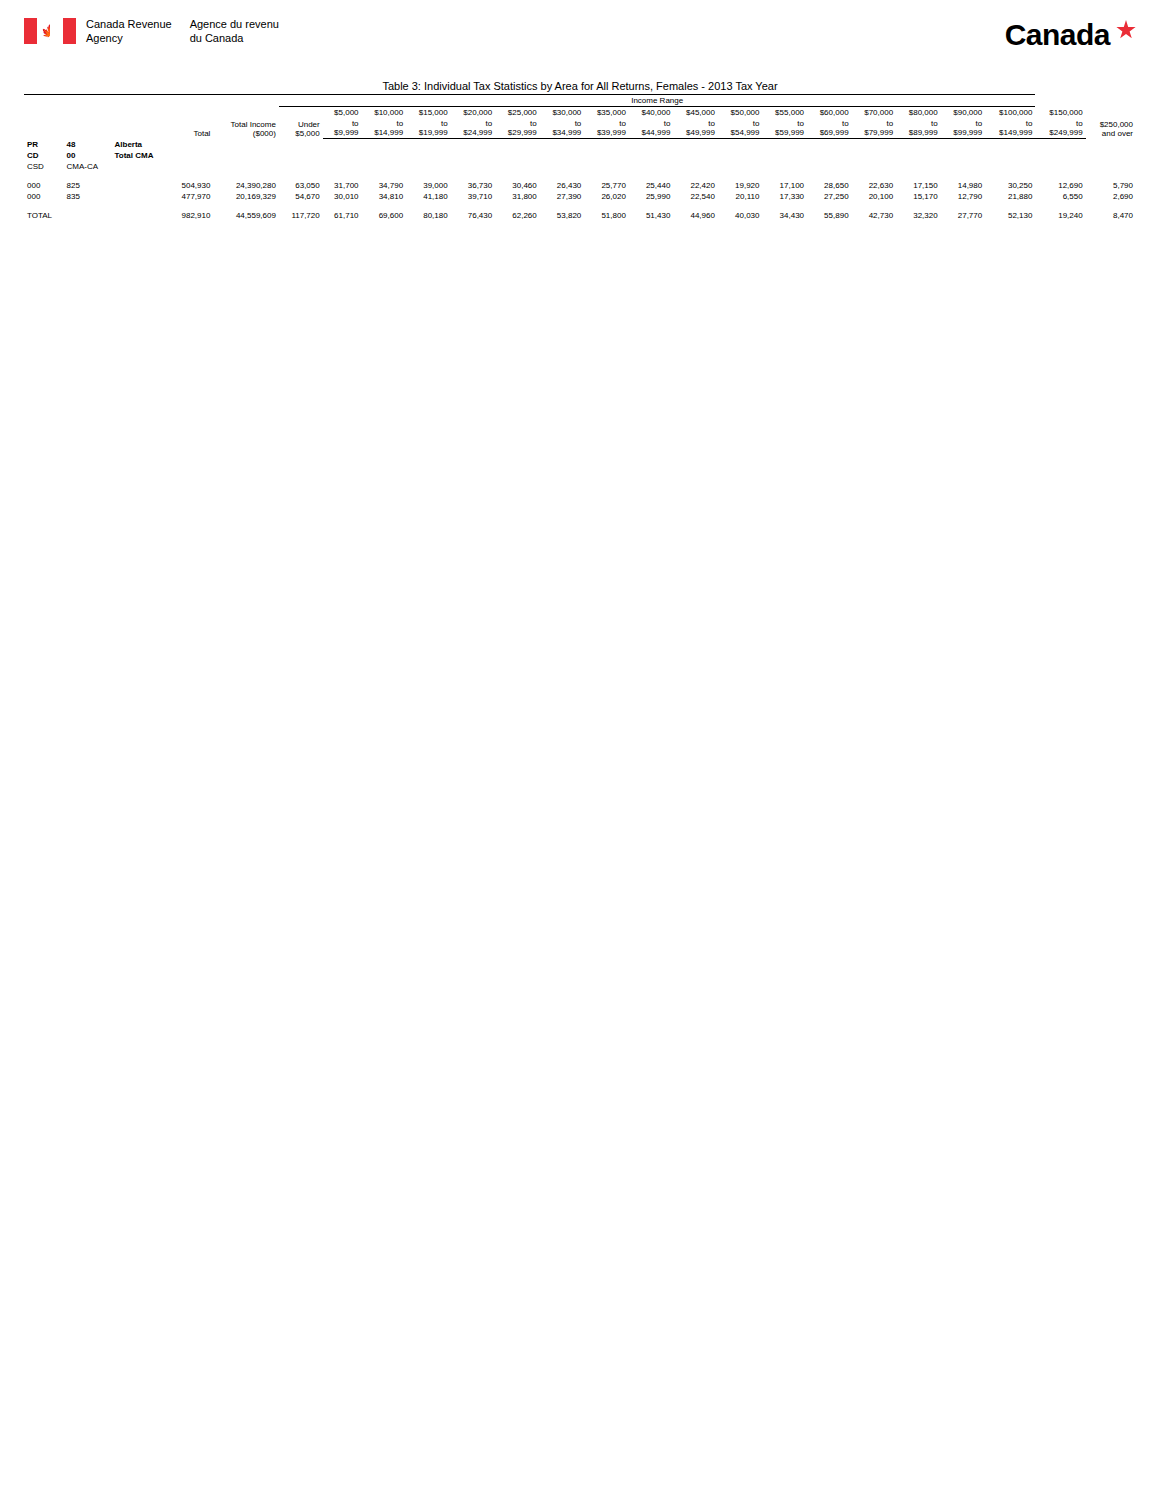🍁
Canada Revenue Agency
Agence du revenu du Canada
Canada
Table 3: Individual Tax Statistics by Area for All Returns, Females - 2013 Tax Year
| | Total | Total Income ($000) | Income Range |
| --- | --- | --- | --- |
| Under $5,000 | $5,000 | $10,000 | $15,000 | $20,000 | $25,000 | $30,000 | $35,000 | $40,000 | $45,000 | $50,000 | $55,000 | $60,000 | $70,000 | $80,000 | $90,000 | $100,000 | $150,000 | $250,000 and over |
| to $9,999 | to $14,999 | to $19,999 | to $24,999 | to $29,999 | to $34,999 | to $39,999 | to $44,999 | to $49,999 | to $54,999 | to $59,999 | to $69,999 | to $79,999 | to $89,999 | to $99,999 | to $149,999 | to $249,999 |
| PR | 48 | Alberta | |
| CD | 00 | Total CMA | |
| CSD | CMA-CA | | |
| 000 | 825 | | 504,930 | 24,390,280 | 63,050 | 31,700 | 34,790 | 39,000 | 36,730 | 30,460 | 26,430 | 25,770 | 25,440 | 22,420 | 19,920 | 17,100 | 28,650 | 22,630 | 17,150 | 14,980 | 30,250 | 12,690 | 5,790 |
| 000 | 835 | | 477,970 | 20,169,329 | 54,670 | 30,010 | 34,810 | 41,180 | 39,710 | 31,800 | 27,390 | 26,020 | 25,990 | 22,540 | 20,110 | 17,330 | 27,250 | 20,100 | 15,170 | 12,790 | 21,880 | 6,550 | 2,690 |
| TOTAL | | | 982,910 | 44,559,609 | 117,720 | 61,710 | 69,600 | 80,180 | 76,430 | 62,260 | 53,820 | 51,800 | 51,430 | 44,960 | 40,030 | 34,430 | 55,890 | 42,730 | 32,320 | 27,770 | 52,130 | 19,240 | 8,470 |